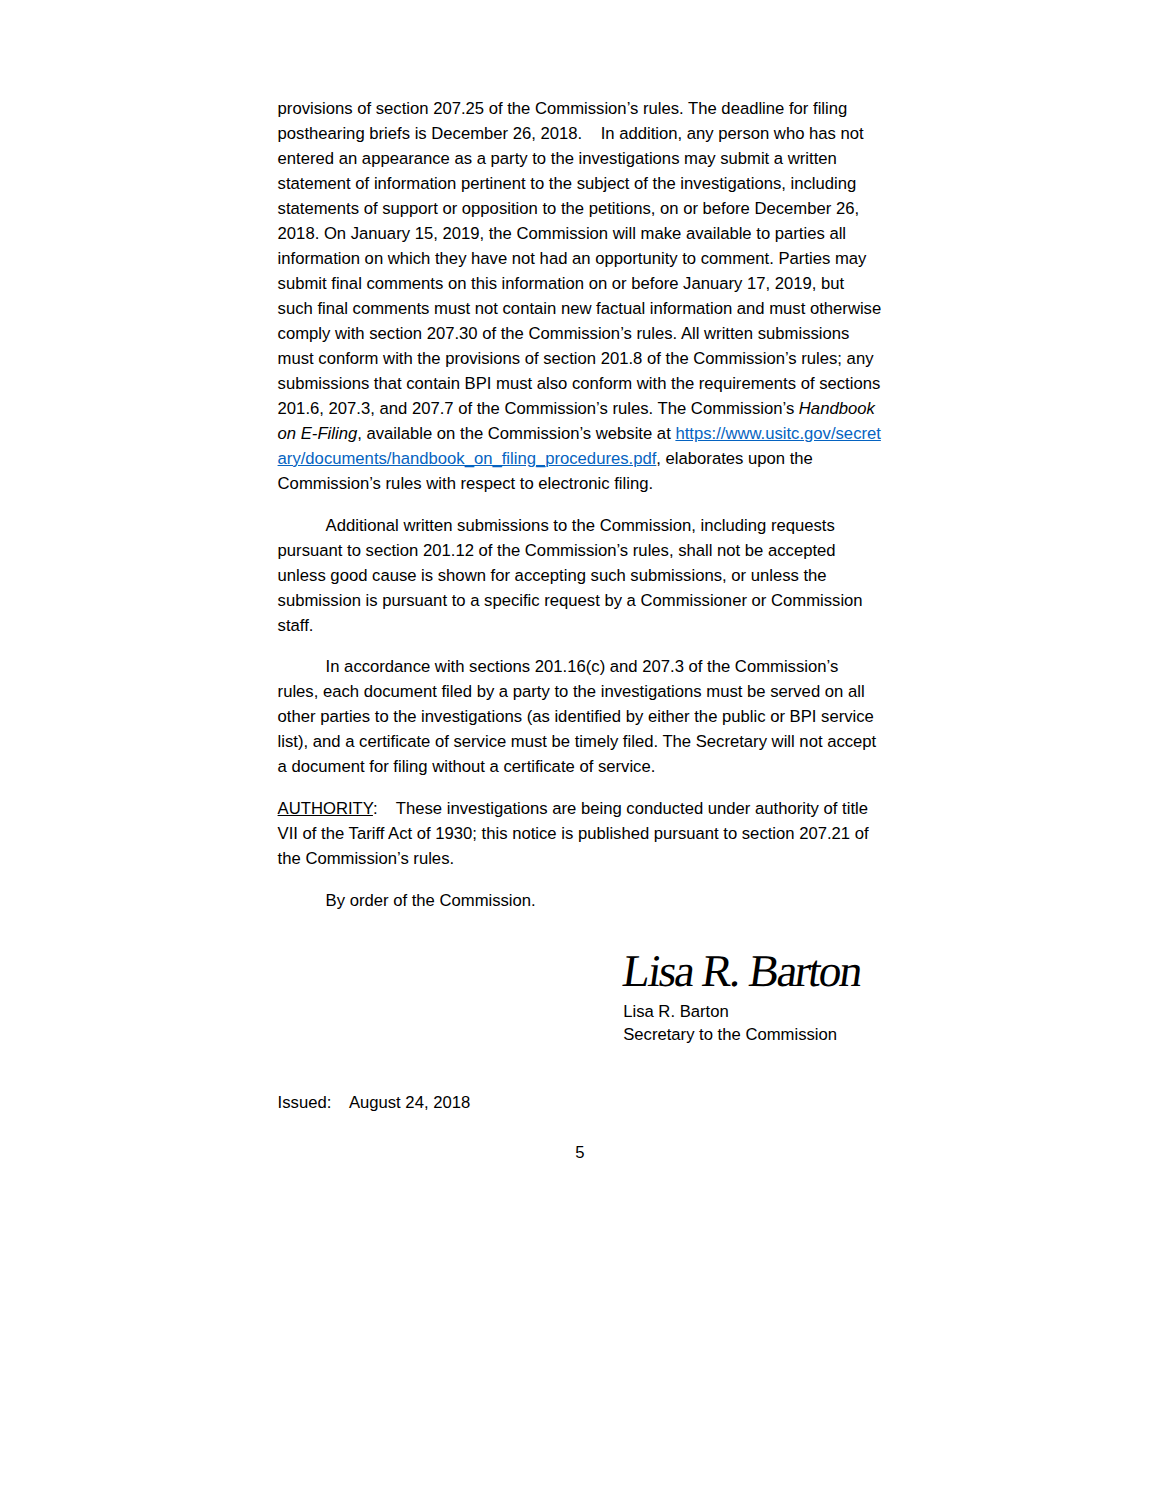provisions of section 207.25 of the Commission’s rules. The deadline for filing posthearing briefs is December 26, 2018. In addition, any person who has not entered an appearance as a party to the investigations may submit a written statement of information pertinent to the subject of the investigations, including statements of support or opposition to the petitions, on or before December 26, 2018. On January 15, 2019, the Commission will make available to parties all information on which they have not had an opportunity to comment. Parties may submit final comments on this information on or before January 17, 2019, but such final comments must not contain new factual information and must otherwise comply with section 207.30 of the Commission’s rules. All written submissions must conform with the provisions of section 201.8 of the Commission’s rules; any submissions that contain BPI must also conform with the requirements of sections 201.6, 207.3, and 207.7 of the Commission’s rules. The Commission’s Handbook on E-Filing, available on the Commission’s website at https://www.usitc.gov/secretary/documents/handbook_on_filing_procedures.pdf, elaborates upon the Commission’s rules with respect to electronic filing.
Additional written submissions to the Commission, including requests pursuant to section 201.12 of the Commission’s rules, shall not be accepted unless good cause is shown for accepting such submissions, or unless the submission is pursuant to a specific request by a Commissioner or Commission staff.
In accordance with sections 201.16(c) and 207.3 of the Commission’s rules, each document filed by a party to the investigations must be served on all other parties to the investigations (as identified by either the public or BPI service list), and a certificate of service must be timely filed. The Secretary will not accept a document for filing without a certificate of service.
AUTHORITY: These investigations are being conducted under authority of title VII of the Tariff Act of 1930; this notice is published pursuant to section 207.21 of the Commission’s rules.
By order of the Commission.
Lisa R. Barton
Lisa R. Barton
Secretary to the Commission
Issued: August 24, 2018
5